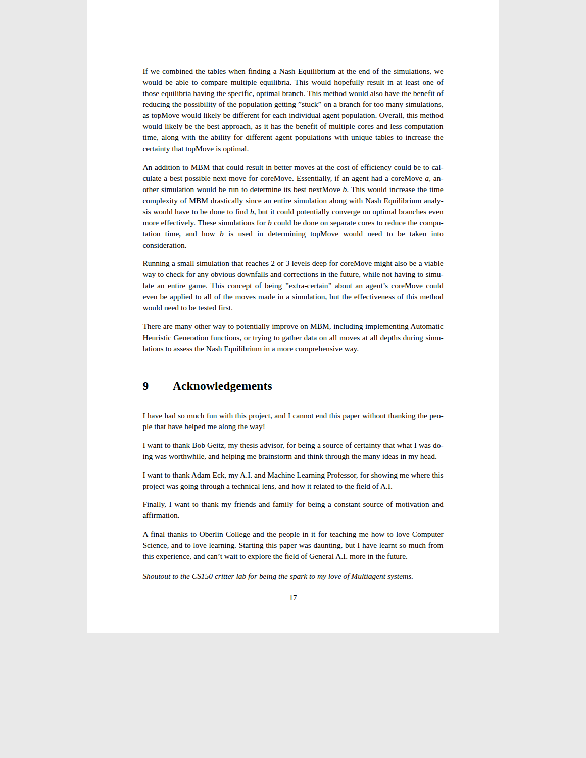If we combined the tables when finding a Nash Equilibrium at the end of the simulations, we would be able to compare multiple equilibria. This would hopefully result in at least one of those equilibria having the specific, optimal branch. This method would also have the benefit of reducing the possibility of the population getting ”stuck” on a branch for too many simulations, as topMove would likely be different for each individual agent population. Overall, this method would likely be the best approach, as it has the benefit of multiple cores and less computation time, along with the ability for different agent populations with unique tables to increase the certainty that topMove is optimal.
An addition to MBM that could result in better moves at the cost of efficiency could be to calculate a best possible next move for coreMove. Essentially, if an agent had a coreMove a, another simulation would be run to determine its best nextMove b. This would increase the time complexity of MBM drastically since an entire simulation along with Nash Equilibrium analysis would have to be done to find b, but it could potentially converge on optimal branches even more effectively. These simulations for b could be done on separate cores to reduce the computation time, and how b is used in determining topMove would need to be taken into consideration.
Running a small simulation that reaches 2 or 3 levels deep for coreMove might also be a viable way to check for any obvious downfalls and corrections in the future, while not having to simulate an entire game. This concept of being ”extra-certain” about an agent’s coreMove could even be applied to all of the moves made in a simulation, but the effectiveness of this method would need to be tested first.
There are many other way to potentially improve on MBM, including implementing Automatic Heuristic Generation functions, or trying to gather data on all moves at all depths during simulations to assess the Nash Equilibrium in a more comprehensive way.
9 Acknowledgements
I have had so much fun with this project, and I cannot end this paper without thanking the people that have helped me along the way!
I want to thank Bob Geitz, my thesis advisor, for being a source of certainty that what I was doing was worthwhile, and helping me brainstorm and think through the many ideas in my head.
I want to thank Adam Eck, my A.I. and Machine Learning Professor, for showing me where this project was going through a technical lens, and how it related to the field of A.I.
Finally, I want to thank my friends and family for being a constant source of motivation and affirmation.
A final thanks to Oberlin College and the people in it for teaching me how to love Computer Science, and to love learning. Starting this paper was daunting, but I have learnt so much from this experience, and can’t wait to explore the field of General A.I. more in the future.
Shoutout to the CS150 critter lab for being the spark to my love of Multiagent systems.
17